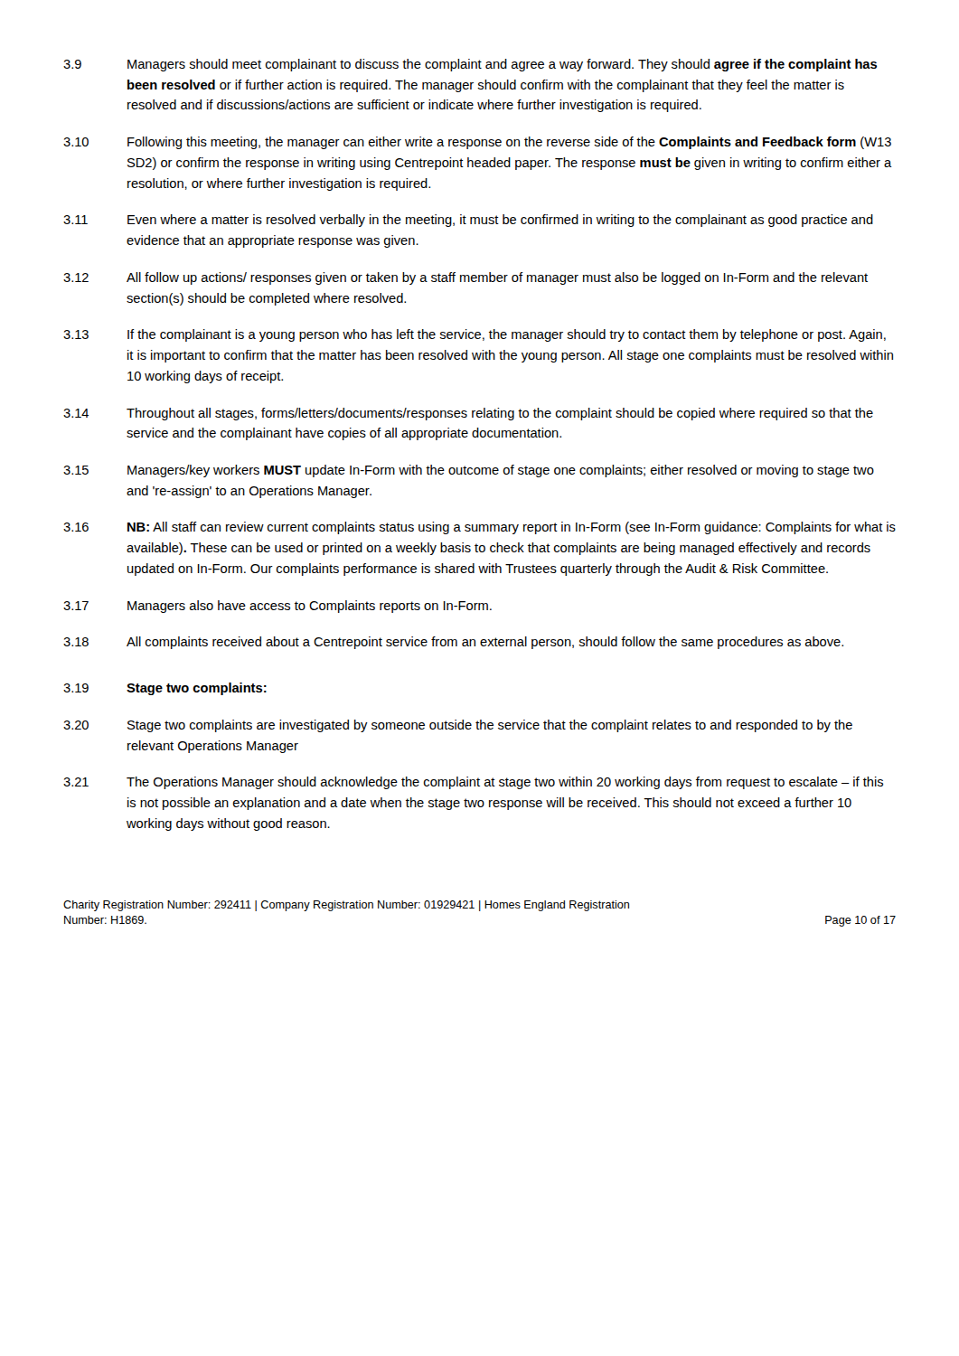3.9
Managers should meet complainant to discuss the complaint and agree a way forward. They should agree if the complaint has been resolved or if further action is required. The manager should confirm with the complainant that they feel the matter is resolved and if discussions/actions are sufficient or indicate where further investigation is required.
3.10
Following this meeting, the manager can either write a response on the reverse side of the Complaints and Feedback form (W13 SD2) or confirm the response in writing using Centrepoint headed paper. The response must be given in writing to confirm either a resolution, or where further investigation is required.
3.11
Even where a matter is resolved verbally in the meeting, it must be confirmed in writing to the complainant as good practice and evidence that an appropriate response was given.
3.12
All follow up actions/ responses given or taken by a staff member of manager must also be logged on In-Form and the relevant section(s) should be completed where resolved.
3.13
If the complainant is a young person who has left the service, the manager should try to contact them by telephone or post. Again, it is important to confirm that the matter has been resolved with the young person. All stage one complaints must be resolved within 10 working days of receipt.
3.14
Throughout all stages, forms/letters/documents/responses relating to the complaint should be copied where required so that the service and the complainant have copies of all appropriate documentation.
3.15
Managers/key workers MUST update In-Form with the outcome of stage one complaints; either resolved or moving to stage two and 're-assign' to an Operations Manager.
3.16
NB: All staff can review current complaints status using a summary report in In-Form (see In-Form guidance: Complaints for what is available). These can be used or printed on a weekly basis to check that complaints are being managed effectively and records updated on In-Form. Our complaints performance is shared with Trustees quarterly through the Audit & Risk Committee.
3.17
Managers also have access to Complaints reports on In-Form.
3.18
All complaints received about a Centrepoint service from an external person, should follow the same procedures as above.
3.19
Stage two complaints:
3.20
Stage two complaints are investigated by someone outside the service that the complaint relates to and responded to by the relevant Operations Manager
3.21
The Operations Manager should acknowledge the complaint at stage two within 20 working days from request to escalate – if this is not possible an explanation and a date when the stage two response will be received. This should not exceed a further 10 working days without good reason.
Charity Registration Number: 292411 | Company Registration Number: 01929421 | Homes England Registration
Number: H1869.
Page 10 of 17